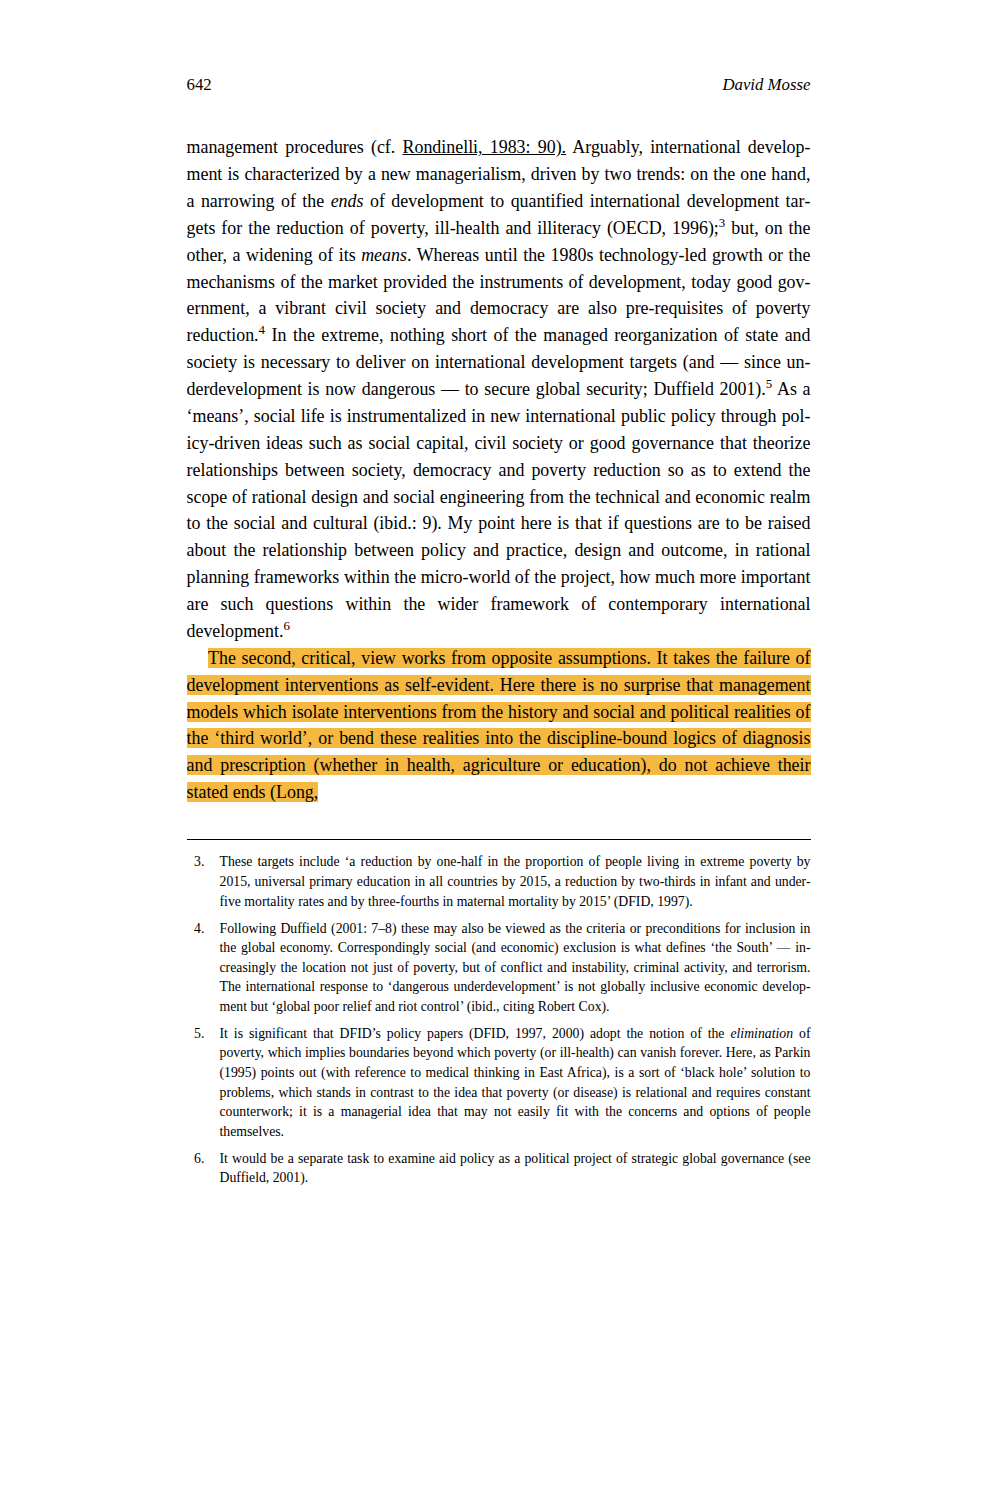642 David Mosse
management procedures (cf. Rondinelli, 1983: 90). Arguably, international development is characterized by a new managerialism, driven by two trends: on the one hand, a narrowing of the ends of development to quantified international development targets for the reduction of poverty, ill-health and illiteracy (OECD, 1996);3 but, on the other, a widening of its means. Whereas until the 1980s technology-led growth or the mechanisms of the market provided the instruments of development, today good government, a vibrant civil society and democracy are also pre-requisites of poverty reduction.4 In the extreme, nothing short of the managed reorganization of state and society is necessary to deliver on international development targets (and — since underdevelopment is now dangerous — to secure global security; Duffield 2001).5 As a ‘means’, social life is instrumentalized in new international public policy through policy-driven ideas such as social capital, civil society or good governance that theorize relationships between society, democracy and poverty reduction so as to extend the scope of rational design and social engineering from the technical and economic realm to the social and cultural (ibid.: 9). My point here is that if questions are to be raised about the relationship between policy and practice, design and outcome, in rational planning frameworks within the micro-world of the project, how much more important are such questions within the wider framework of contemporary international development.6
The second, critical, view works from opposite assumptions. It takes the failure of development interventions as self-evident. Here there is no surprise that management models which isolate interventions from the history and social and political realities of the ‘third world’, or bend these realities into the discipline-bound logics of diagnosis and prescription (whether in health, agriculture or education), do not achieve their stated ends (Long,
These targets include ‘a reduction by one-half in the proportion of people living in extreme poverty by 2015, universal primary education in all countries by 2015, a reduction by two-thirds in infant and under-five mortality rates and by three-fourths in maternal mortality by 2015’ (DFID, 1997).
Following Duffield (2001: 7–8) these may also be viewed as the criteria or preconditions for inclusion in the global economy. Correspondingly social (and economic) exclusion is what defines ‘the South’ — increasingly the location not just of poverty, but of conflict and instability, criminal activity, and terrorism. The international response to ‘dangerous underdevelopment’ is not globally inclusive economic development but ‘global poor relief and riot control’ (ibid., citing Robert Cox).
It is significant that DFID’s policy papers (DFID, 1997, 2000) adopt the notion of the elimination of poverty, which implies boundaries beyond which poverty (or ill-health) can vanish forever. Here, as Parkin (1995) points out (with reference to medical thinking in East Africa), is a sort of ‘black hole’ solution to problems, which stands in contrast to the idea that poverty (or disease) is relational and requires constant counterwork; it is a managerial idea that may not easily fit with the concerns and options of people themselves.
It would be a separate task to examine aid policy as a political project of strategic global governance (see Duffield, 2001).